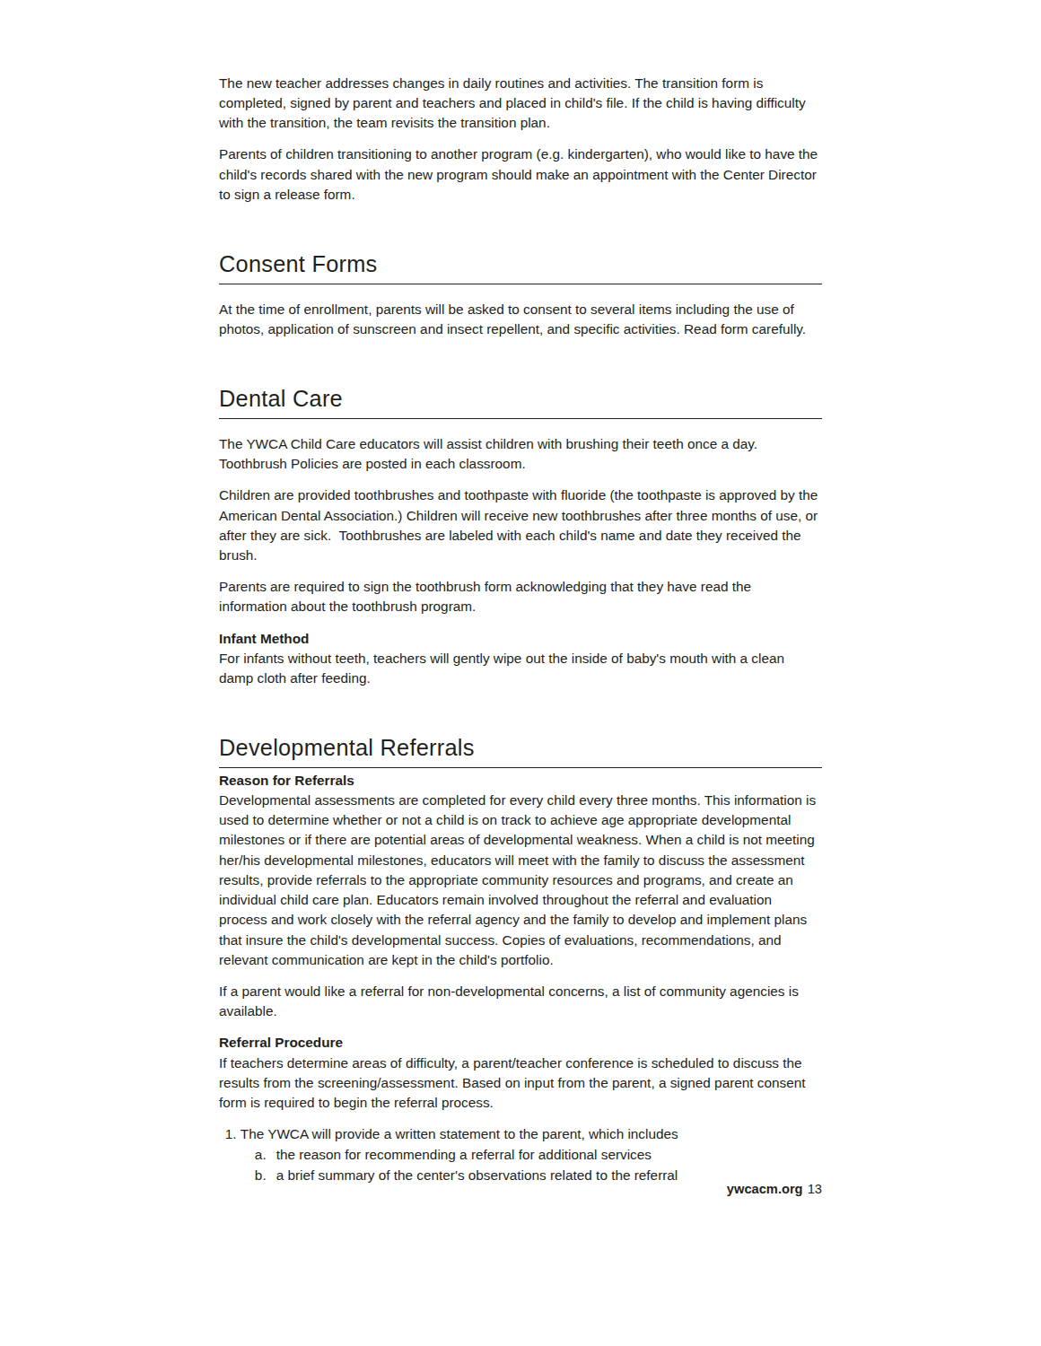The new teacher addresses changes in daily routines and activities. The transition form is completed, signed by parent and teachers and placed in child's file. If the child is having difficulty with the transition, the team revisits the transition plan.
Parents of children transitioning to another program (e.g. kindergarten), who would like to have the child's records shared with the new program should make an appointment with the Center Director to sign a release form.
Consent Forms
At the time of enrollment, parents will be asked to consent to several items including the use of photos, application of sunscreen and insect repellent, and specific activities. Read form carefully.
Dental Care
The YWCA Child Care educators will assist children with brushing their teeth once a day. Toothbrush Policies are posted in each classroom.
Children are provided toothbrushes and toothpaste with fluoride (the toothpaste is approved by the American Dental Association.) Children will receive new toothbrushes after three months of use, or after they are sick. Toothbrushes are labeled with each child's name and date they received the brush.
Parents are required to sign the toothbrush form acknowledging that they have read the information about the toothbrush program.
Infant Method
For infants without teeth, teachers will gently wipe out the inside of baby's mouth with a clean damp cloth after feeding.
Developmental Referrals
Reason for Referrals
Developmental assessments are completed for every child every three months. This information is used to determine whether or not a child is on track to achieve age appropriate developmental milestones or if there are potential areas of developmental weakness. When a child is not meeting her/his developmental milestones, educators will meet with the family to discuss the assessment results, provide referrals to the appropriate community resources and programs, and create an individual child care plan. Educators remain involved throughout the referral and evaluation process and work closely with the referral agency and the family to develop and implement plans that insure the child's developmental success. Copies of evaluations, recommendations, and relevant communication are kept in the child's portfolio.
If a parent would like a referral for non-developmental concerns, a list of community agencies is available.
Referral Procedure
If teachers determine areas of difficulty, a parent/teacher conference is scheduled to discuss the results from the screening/assessment. Based on input from the parent, a signed parent consent form is required to begin the referral process.
The YWCA will provide a written statement to the parent, which includes
a. the reason for recommending a referral for additional services
b. a brief summary of the center's observations related to the referral
ywcacm.org 13